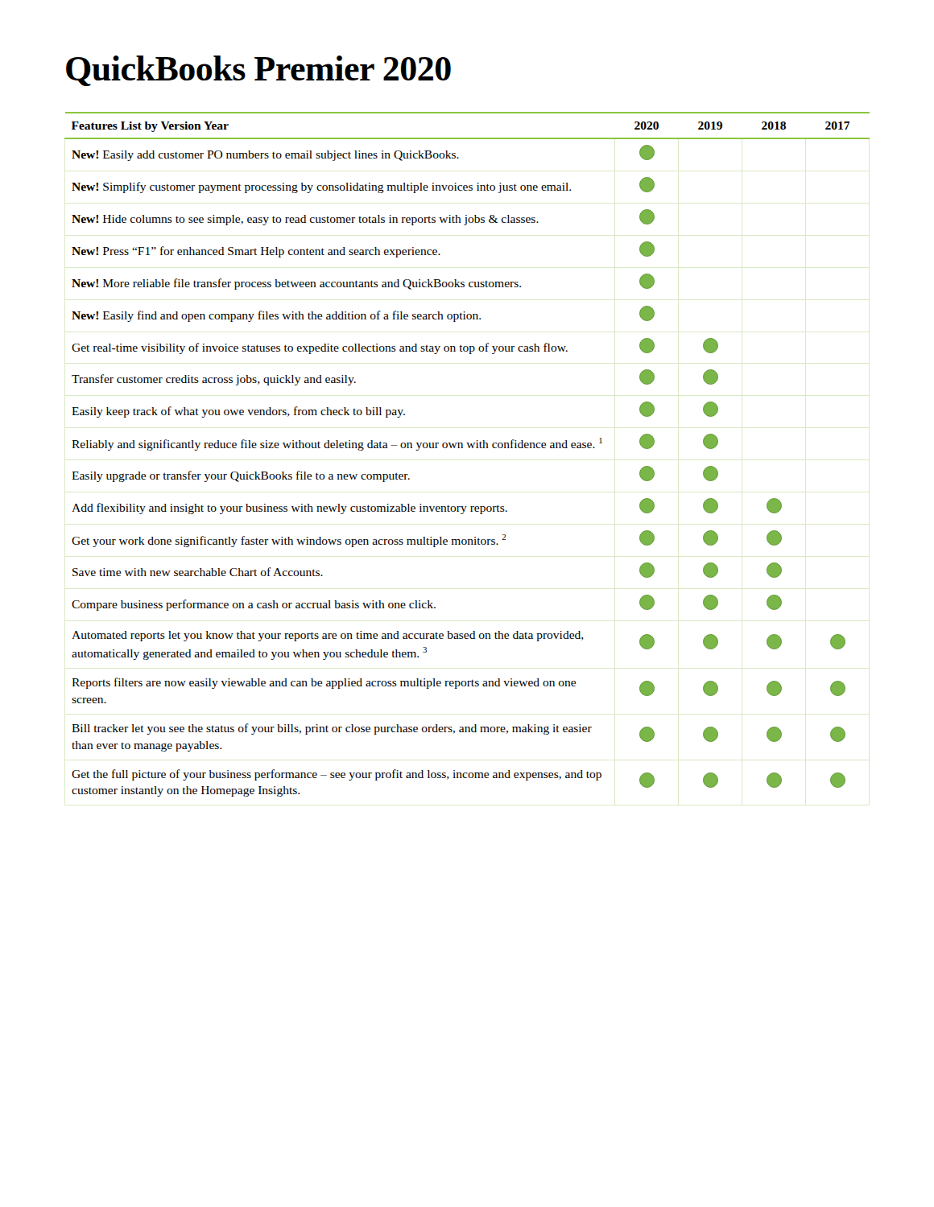QuickBooks Premier 2020
| Features List by Version Year | 2020 | 2019 | 2018 | 2017 |
| --- | --- | --- | --- | --- |
| New! Easily add customer PO numbers to email subject lines in QuickBooks. | | | | |
| New! Simplify customer payment processing by consolidating multiple invoices into just one email. | | | | |
| New! Hide columns to see simple, easy to read customer totals in reports with jobs & classes. | | | | |
| New! Press “F1” for enhanced Smart Help content and search experience. | | | | |
| New! More reliable file transfer process between accountants and QuickBooks customers. | | | | |
| New! Easily find and open company files with the addition of a file search option. | | | | |
| Get real-time visibility of invoice statuses to expedite collections and stay on top of your cash flow. | | | | |
| Transfer customer credits across jobs, quickly and easily. | | | | |
| Easily keep track of what you owe vendors, from check to bill pay. | | | | |
| Reliably and significantly reduce file size without deleting data – on your own with confidence and ease. 1 | | | | |
| Easily upgrade or transfer your QuickBooks file to a new computer. | | | | |
| Add flexibility and insight to your business with newly customizable inventory reports. | | | | |
| Get your work done significantly faster with windows open across multiple monitors. 2 | | | | |
| Save time with new searchable Chart of Accounts. | | | | |
| Compare business performance on a cash or accrual basis with one click. | | | | |
| Automated reports let you know that your reports are on time and accurate based on the data provided, automatically generated and emailed to you when you schedule them. 3 | | | | |
| Reports filters are now easily viewable and can be applied across multiple reports and viewed on one screen. | | | | |
| Bill tracker let you see the status of your bills, print or close purchase orders, and more, making it easier than ever to manage payables. | | | | |
| Get the full picture of your business performance – see your profit and loss, income and expenses, and top customer instantly on the Homepage Insights. | | | | |